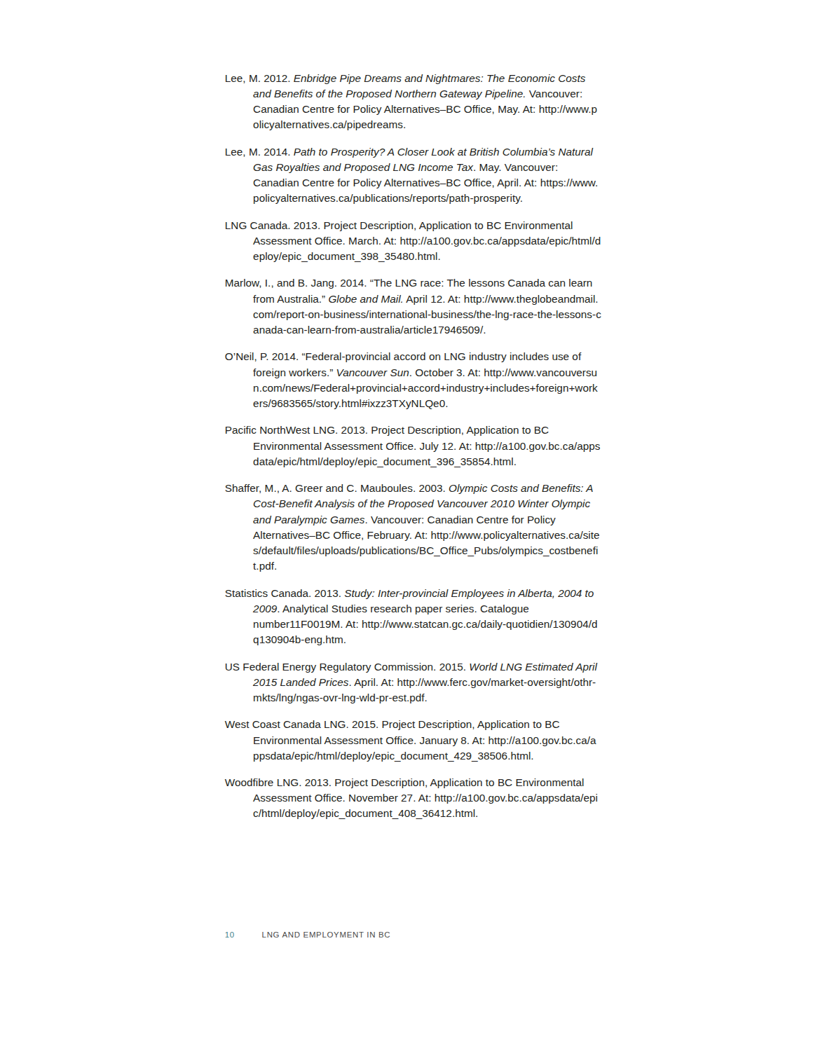Lee, M. 2012. Enbridge Pipe Dreams and Nightmares: The Economic Costs and Benefits of the Proposed Northern Gateway Pipeline. Vancouver: Canadian Centre for Policy Alternatives–BC Office, May. At: http://www.policyalternatives.ca/pipedreams.
Lee, M. 2014. Path to Prosperity? A Closer Look at British Columbia’s Natural Gas Royalties and Proposed LNG Income Tax. May. Vancouver: Canadian Centre for Policy Alternatives–BC Office, April. At: https://www.policyalternatives.ca/publications/reports/path-prosperity.
LNG Canada. 2013. Project Description, Application to BC Environmental Assessment Office. March. At: http://a100.gov.bc.ca/appsdata/epic/html/deploy/epic_document_398_35480.html.
Marlow, I., and B. Jang. 2014. “The LNG race: The lessons Canada can learn from Australia.” Globe and Mail. April 12. At: http://www.theglobeandmail.com/report-on-business/international-business/the-lng-race-the-lessons-canada-can-learn-from-australia/article17946509/.
O’Neil, P. 2014. “Federal-provincial accord on LNG industry includes use of foreign workers.” Vancouver Sun. October 3. At: http://www.vancouversun.com/news/Federal+provincial+accord+industry+includes+foreign+workers/9683565/story.html#ixzz3TXyNLQe0.
Pacific NorthWest LNG. 2013. Project Description, Application to BC Environmental Assessment Office. July 12. At: http://a100.gov.bc.ca/appsdata/epic/html/deploy/epic_document_396_35854.html.
Shaffer, M., A. Greer and C. Mauboules. 2003. Olympic Costs and Benefits: A Cost-Benefit Analysis of the Proposed Vancouver 2010 Winter Olympic and Paralympic Games. Vancouver: Canadian Centre for Policy Alternatives–BC Office, February. At: http://www.policyalternatives.ca/sites/default/files/uploads/publications/BC_Office_Pubs/olympics_costbenefit.pdf.
Statistics Canada. 2013. Study: Inter-provincial Employees in Alberta, 2004 to 2009. Analytical Studies research paper series. Catalogue number11F0019M. At: http://www.statcan.gc.ca/daily-quotidien/130904/dq130904b-eng.htm.
US Federal Energy Regulatory Commission. 2015. World LNG Estimated April 2015 Landed Prices. April. At: http://www.ferc.gov/market-oversight/othr-mkts/lng/ngas-ovr-lng-wld-pr-est.pdf.
West Coast Canada LNG. 2015. Project Description, Application to BC Environmental Assessment Office. January 8. At: http://a100.gov.bc.ca/appsdata/epic/html/deploy/epic_document_429_38506.html.
Woodfibre LNG. 2013. Project Description, Application to BC Environmental Assessment Office. November 27. At: http://a100.gov.bc.ca/appsdata/epic/html/deploy/epic_document_408_36412.html.
10 LNG and Employment in BC